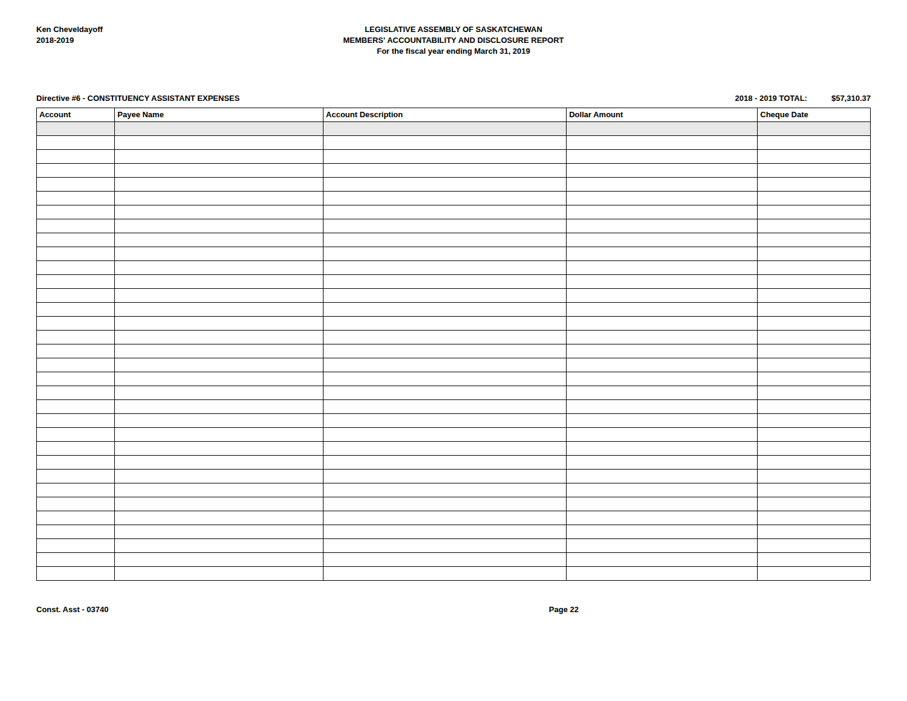Ken Cheveldayoff
2018-2019
LEGISLATIVE ASSEMBLY OF SASKATCHEWAN
MEMBERS' ACCOUNTABILITY AND DISCLOSURE REPORT
For the fiscal year ending March 31, 2019
Directive #6 - CONSTITUENCY ASSISTANT EXPENSES
2018 - 2019 TOTAL: $57,310.37
| Account | Payee Name | Account Description | Dollar Amount | Cheque Date |
| --- | --- | --- | --- | --- |
Const. Asst - 03740
Page 22